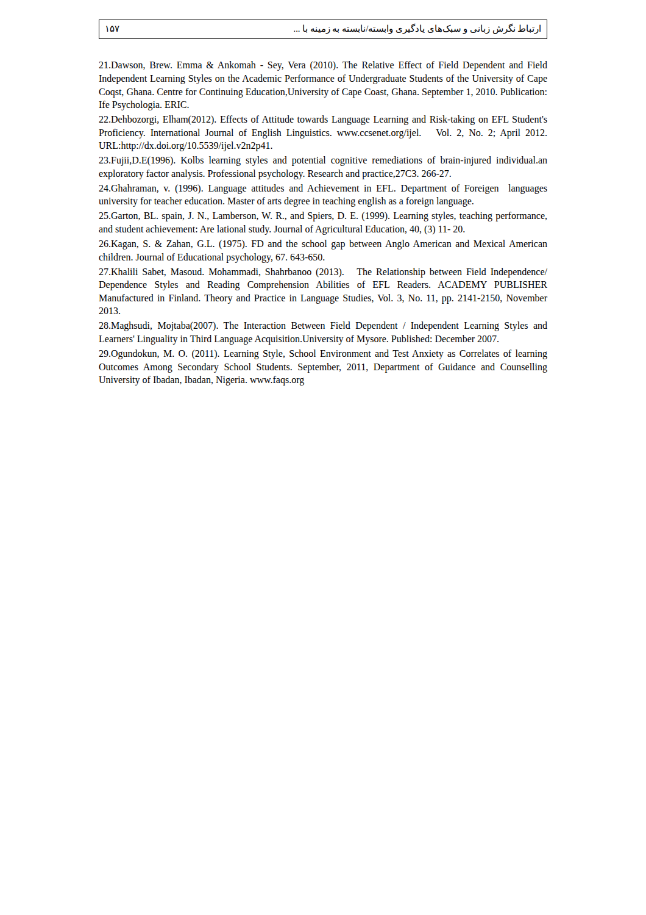۱۵۷ ارتباط نگرش زبانی و سبک‌های یادگیری وابسته/نابسته به زمینه با ...
21. Dawson, Brew. Emma & Ankomah - Sey, Vera (2010). The Relative Effect of Field Dependent and Field Independent Learning Styles on the Academic Performance of Undergraduate Students of the University of Cape Coqst, Ghana. Centre for Continuing Education,University of Cape Coast, Ghana. September 1, 2010. Publication: Ife Psychologia. ERIC.
22. Dehbozorgi, Elham(2012). Effects of Attitude towards Language Learning and Risk-taking on EFL Student's Proficiency. International Journal of English Linguistics. www.ccsenet.org/ijel. Vol. 2, No. 2; April 2012. URL:http://dx.doi.org/10.5539/ijel.v2n2p41.
23. Fujii,D.E(1996). Kolbs learning styles and potential cognitive remediations of brain-injured individual.an exploratory factor analysis. Professional psychology. Research and practice,27C3. 266-27.
24. Ghahraman, v. (1996). Language attitudes and Achievement in EFL. Department of Foreigen languages university for teacher education. Master of arts degree in teaching english as a foreign language.
25. Garton, BL. spain, J. N., Lamberson, W. R., and Spiers, D. E. (1999). Learning styles, teaching performance, and student achievement: Are lational study. Journal of Agricultural Education, 40, (3) 11- 20.
26. Kagan, S. & Zahan, G.L. (1975). FD and the school gap between Anglo American and Mexical American children. Journal of Educational psychology, 67. 643-650.
27. Khalili Sabet, Masoud. Mohammadi, Shahrbanoo (2013). The Relationship between Field Independence/ Dependence Styles and Reading Comprehension Abilities of EFL Readers. ACADEMY PUBLISHER Manufactured in Finland. Theory and Practice in Language Studies, Vol. 3, No. 11, pp. 2141-2150, November 2013.
28. Maghsudi, Mojtaba(2007). The Interaction Between Field Dependent / Independent Learning Styles and Learners' Linguality in Third Language Acquisition.University of Mysore. Published: December 2007.
29. Ogundokun, M. O. (2011). Learning Style, School Environment and Test Anxiety as Correlates of learning Outcomes Among Secondary School Students. September, 2011, Department of Guidance and Counselling University of Ibadan, Ibadan, Nigeria. www.faqs.org